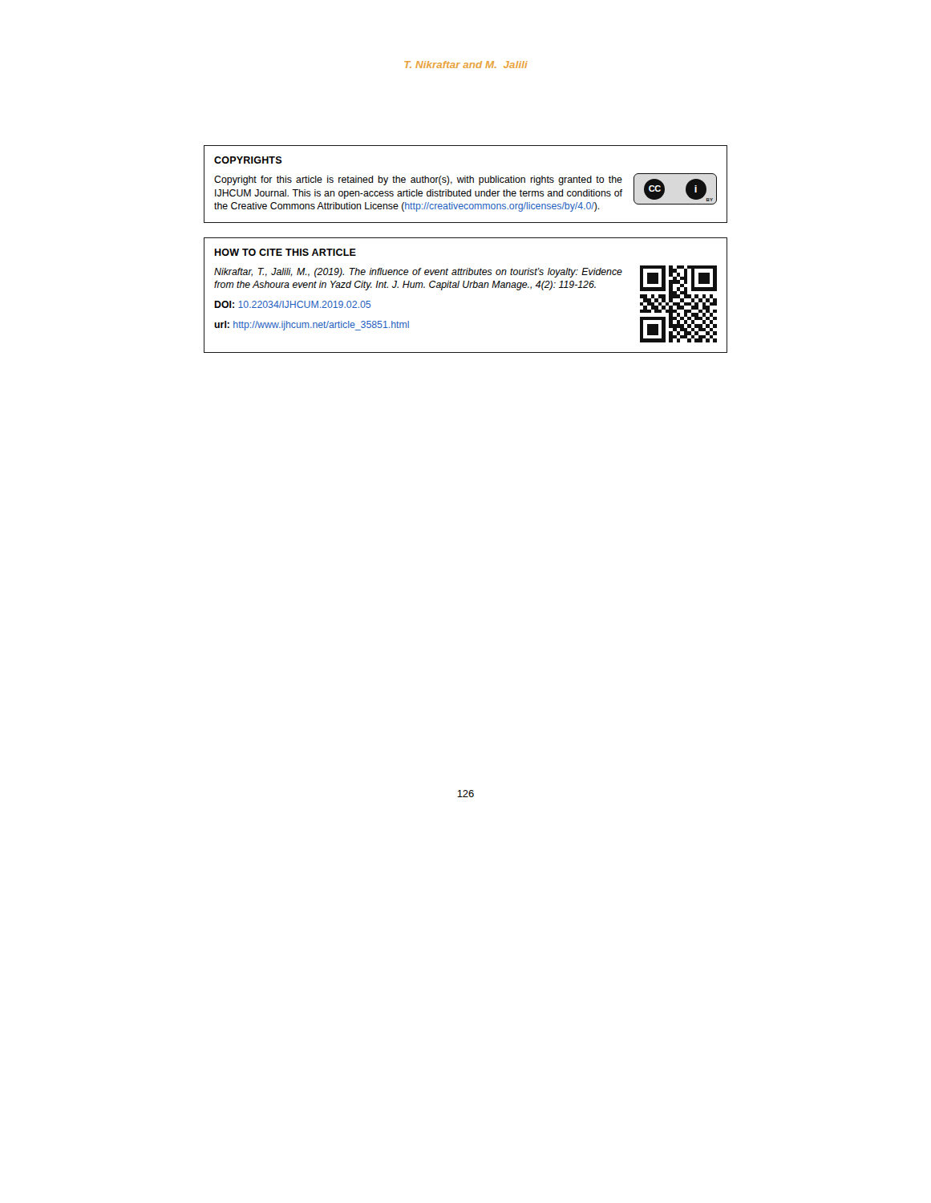T. Nikraftar and M. Jalili
COPYRIGHTS
Copyright for this article is retained by the author(s), with publication rights granted to the IJHCUM Journal. This is an open-access article distributed under the terms and conditions of the Creative Commons Attribution License (http://creativecommons.org/licenses/by/4.0/).
CC
i
BY
HOW TO CITE THIS ARTICLE
Nikraftar, T., Jalili, M., (2019). The influence of event attributes on tourist’s loyalty: Evidence from the Ashoura event in Yazd City. Int. J. Hum. Capital Urban Manage., 4(2): 119-126.
DOI: 10.22034/IJHCUM.2019.02.05
url: http://www.ijhcum.net/article_35851.html
126